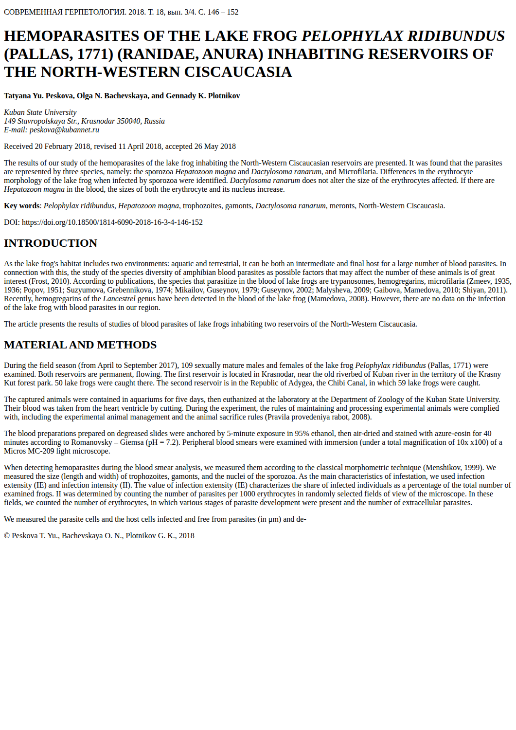СОВРЕМЕННАЯ ГЕРПЕТОЛОГИЯ. 2018. Т. 18, вып. 3/4. С. 146 – 152
HEMOPARASITES OF THE LAKE FROG PELOPHYLAX RIDIBUNDUS (PALLAS, 1771) (RANIDAE, ANURA) INHABITING RESERVOIRS OF THE NORTH-WESTERN CISCAUCASIA
Tatyana Yu. Peskova, Olga N. Bachevskaya, and Gennady K. Plotnikov
Kuban State University
149 Stavropolskaya Str., Krasnodar 350040, Russia
E-mail: peskova@kubannet.ru
Received 20 February 2018, revised 11 April 2018, accepted 26 May 2018
The results of our study of the hemoparasites of the lake frog inhabiting the North-Western Ciscaucasian reservoirs are presented. It was found that the parasites are represented by three species, namely: the sporozoa Hepatozoon magna and Dactylosoma ranarum, and Microfilaria. Differences in the erythrocyte morphology of the lake frog when infected by sporozoa were identified. Dactylosoma ranarum does not alter the size of the erythrocytes affected. If there are Hepatozoon magna in the blood, the sizes of both the erythrocyte and its nucleus increase.
Key words: Pelophylax ridibundus, Hepatozoon magna, trophozoites, gamonts, Dactylosoma ranarum, meronts, North-Western Ciscaucasia.
DOI: https://doi.org/10.18500/1814-6090-2018-16-3-4-146-152
INTRODUCTION
As the lake frog's habitat includes two environments: aquatic and terrestrial, it can be both an intermediate and final host for a large number of blood parasites. In connection with this, the study of the species diversity of amphibian blood parasites as possible factors that may affect the number of these animals is of great interest (Frost, 2010). According to publications, the species that parasitize in the blood of lake frogs are trypanosomes, hemogregarins, microfilaria (Zmeev, 1935, 1936; Popov, 1951; Suzyumova, Grebennikova, 1974; Mikailov, Guseynov, 1979; Guseynov, 2002; Malysheva, 2009; Gaibova, Mamedova, 2010; Shiyan, 2011). Recently, hemogregarins of the Lancestrel genus have been detected in the blood of the lake frog (Mamedova, 2008). However, there are no data on the infection of the lake frog with blood parasites in our region.
The article presents the results of studies of blood parasites of lake frogs inhabiting two reservoirs of the North-Western Ciscaucasia.
MATERIAL AND METHODS
During the field season (from April to September 2017), 109 sexually mature males and females of the lake frog Pelophylax ridibundus (Pallas, 1771) were examined. Both reservoirs are permanent, flowing. The first reservoir is located in Krasnodar, near the old riverbed of Kuban river in the territory of the Krasny Kut forest park. 50 lake frogs were caught there. The second reservoir is in the Republic of Adygea, the Chibi Canal, in which 59 lake frogs were caught.
The captured animals were contained in aquariums for five days, then euthanized at the laboratory at the Department of Zoology of the Kuban State University. Their blood was taken from the heart ventricle by cutting. During the experiment, the rules of maintaining and processing experimental animals were complied with, including the experimental animal management and the animal sacrifice rules (Pravila provedeniya rabot, 2008).
The blood preparations prepared on degreased slides were anchored by 5-minute exposure in 95% ethanol, then air-dried and stained with azure-eosin for 40 minutes according to Romanovsky – Giemsa (pH = 7.2). Peripheral blood smears were examined with immersion (under a total magnification of 10x x100) of a Micros MC-209 light microscope.
When detecting hemoparasites during the blood smear analysis, we measured them according to the classical morphometric technique (Menshikov, 1999). We measured the size (length and width) of trophozoites, gamonts, and the nuclei of the sporozoa. As the main characteristics of infestation, we used infection extensity (IE) and infection intensity (II). The value of infection extensity (IE) characterizes the share of infected individuals as a percentage of the total number of examined frogs. II was determined by counting the number of parasites per 1000 erythrocytes in randomly selected fields of view of the microscope. In these fields, we counted the number of erythrocytes, in which various stages of parasite development were present and the number of extracellular parasites.
We measured the parasite cells and the host cells infected and free from parasites (in μm) and de-
© Peskova T. Yu., Bachevskaya O. N., Plotnikov G. K., 2018